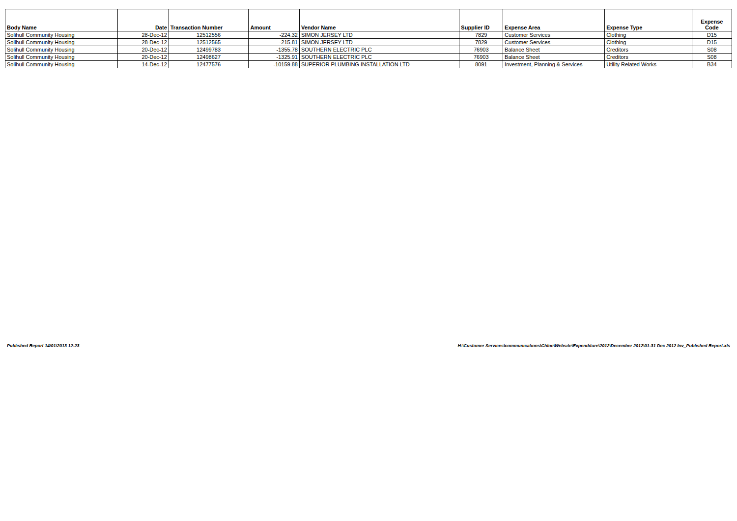| Body Name | Date | Transaction Number | Amount | Vendor Name | Supplier ID | Expense Area | Expense Type | Expense Code |
| --- | --- | --- | --- | --- | --- | --- | --- | --- |
| Solihull Community Housing | 28-Dec-12 | 12512556 | -224.32 | SIMON JERSEY LTD | 7829 | Customer Services | Clothing | D15 |
| Solihull Community Housing | 28-Dec-12 | 12512565 | -215.81 | SIMON JERSEY LTD | 7829 | Customer Services | Clothing | D15 |
| Solihull Community Housing | 20-Dec-12 | 12499783 | -1355.78 | SOUTHERN ELECTRIC PLC | 76903 | Balance Sheet | Creditors | S08 |
| Solihull Community Housing | 20-Dec-12 | 12498627 | -1325.91 | SOUTHERN ELECTRIC PLC | 76903 | Balance Sheet | Creditors | S08 |
| Solihull Community Housing | 14-Dec-12 | 12477576 | -10159.88 | SUPERIOR PLUMBING INSTALLATION LTD | 8091 | Investment, Planning & Services | Utility Related Works | B34 |
Published Report 14/01/2013 12:23
H:\Customer Services\communications\Chloe\Website\Expenditure\2012\December 2012\01-31 Dec 2012 Inv_Published Report.xls